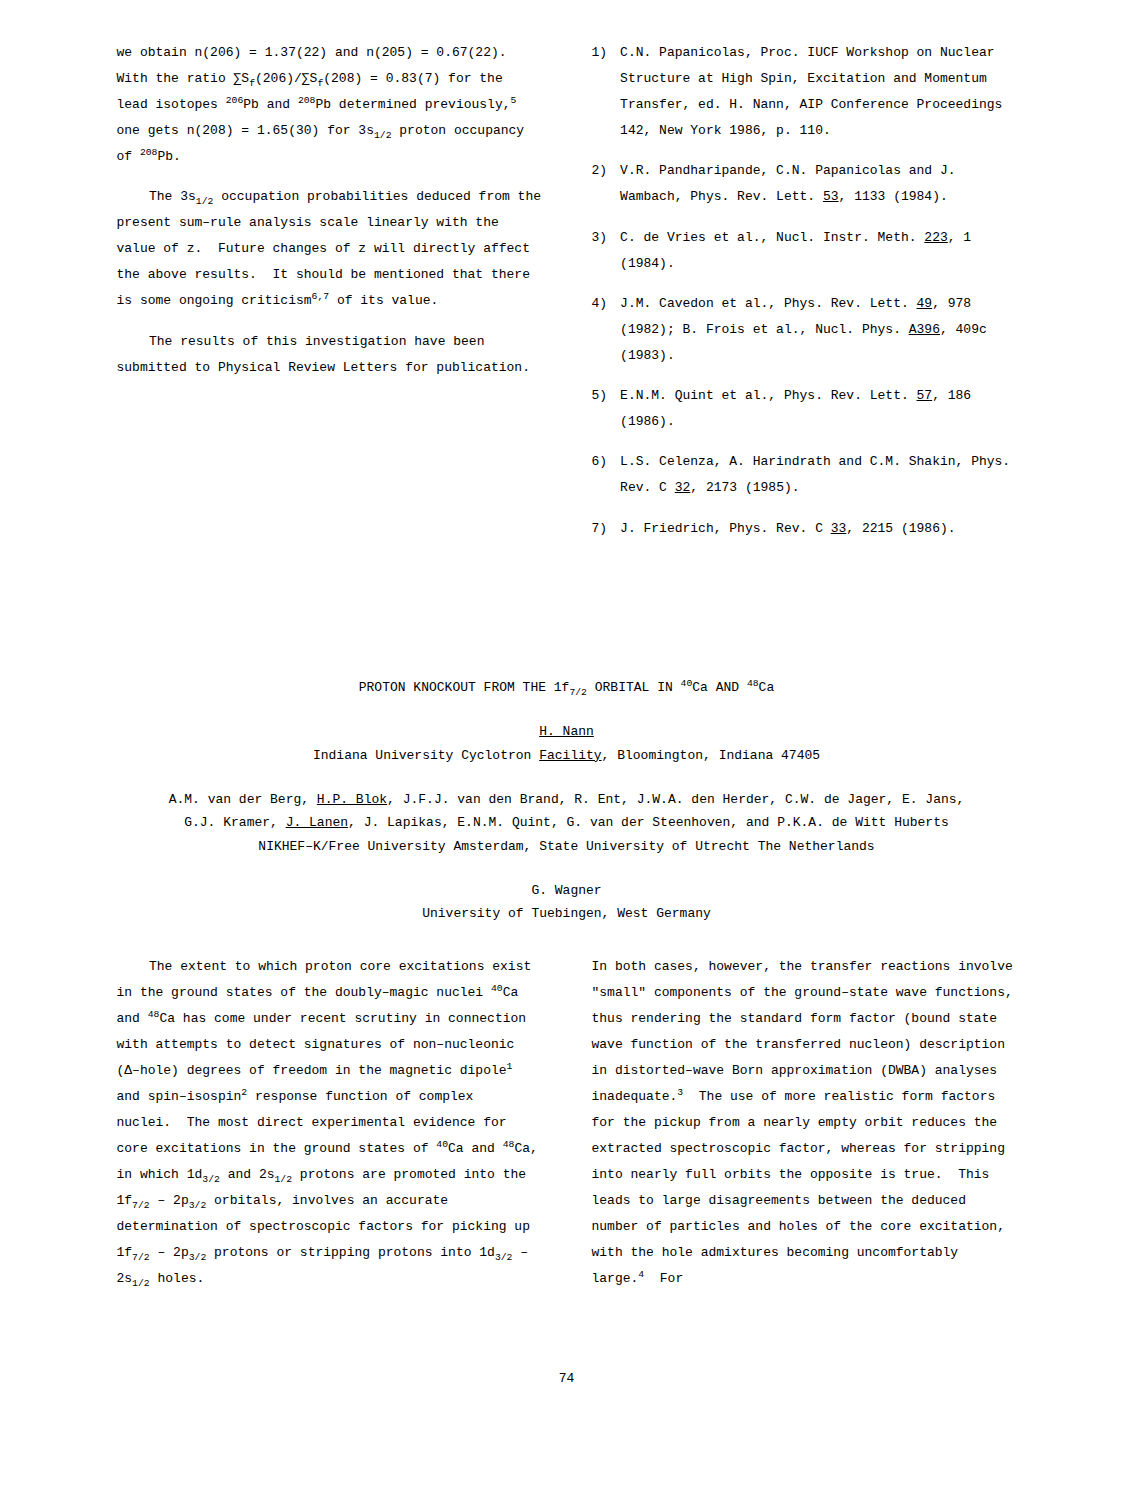we obtain n(206) = 1.37(22) and n(205) = 0.67(22). With the ratio ∑Sf(206)/∑Sf(208) = 0.83(7) for the lead isotopes 206Pb and 208Pb determined previously,5 one gets n(208) = 1.65(30) for 3s1/2 proton occupancy of 208Pb.
The 3s1/2 occupation probabilities deduced from the present sum–rule analysis scale linearly with the value of z. Future changes of z will directly affect the above results. It should be mentioned that there is some ongoing criticism6,7 of its value.
The results of this investigation have been submitted to Physical Review Letters for publication.
1) C.N. Papanicolas, Proc. IUCF Workshop on Nuclear Structure at High Spin, Excitation and Momentum Transfer, ed. H. Nann, AIP Conference Proceedings 142, New York 1986, p. 110.
2) V.R. Pandharipande, C.N. Papanicolas and J. Wambach, Phys. Rev. Lett. 53, 1133 (1984).
3) C. de Vries et al., Nucl. Instr. Meth. 223, 1 (1984).
4) J.M. Cavedon et al., Phys. Rev. Lett. 49, 978 (1982); B. Frois et al., Nucl. Phys. A396, 409c (1983).
5) E.N.M. Quint et al., Phys. Rev. Lett. 57, 186 (1986).
6) L.S. Celenza, A. Harindrath and C.M. Shakin, Phys. Rev. C 32, 2173 (1985).
7) J. Friedrich, Phys. Rev. C 33, 2215 (1986).
PROTON KNOCKOUT FROM THE 1f7/2 ORBITAL IN 40Ca AND 48Ca
H. Nann
Indiana University Cyclotron Facility, Bloomington, Indiana 47405
A.M. van der Berg, H.P. Blok, J.F.J. van den Brand, R. Ent, J.W.A. den Herder, C.W. de Jager, E. Jans,
G.J. Kramer, J. Lanen, J. Lapikas, E.N.M. Quint, G. van der Steenhoven, and P.K.A. de Witt Huberts
NIKHEF–K/Free University Amsterdam, State University of Utrecht The Netherlands
G. Wagner
University of Tuebingen, West Germany
The extent to which proton core excitations exist in the ground states of the doubly–magic nuclei 40Ca and 48Ca has come under recent scrutiny in connection with attempts to detect signatures of non–nucleonic (Δ–hole) degrees of freedom in the magnetic dipole1 and spin–isospin2 response function of complex nuclei. The most direct experimental evidence for core excitations in the ground states of 40Ca and 48Ca, in which 1d3/2 and 2s1/2 protons are promoted into the 1f7/2 – 2p3/2 orbitals, involves an accurate determination of spectroscopic factors for picking up 1f7/2 – 2p3/2 protons or stripping protons into 1d3/2 – 2s1/2 holes.
In both cases, however, the transfer reactions involve "small" components of the ground–state wave functions, thus rendering the standard form factor (bound state wave function of the transferred nucleon) description in distorted–wave Born approximation (DWBA) analyses inadequate.3 The use of more realistic form factors for the pickup from a nearly empty orbit reduces the extracted spectroscopic factor, whereas for stripping into nearly full orbits the opposite is true. This leads to large disagreements between the deduced number of particles and holes of the core excitation, with the hole admixtures becoming uncomfortably large.4 For
74